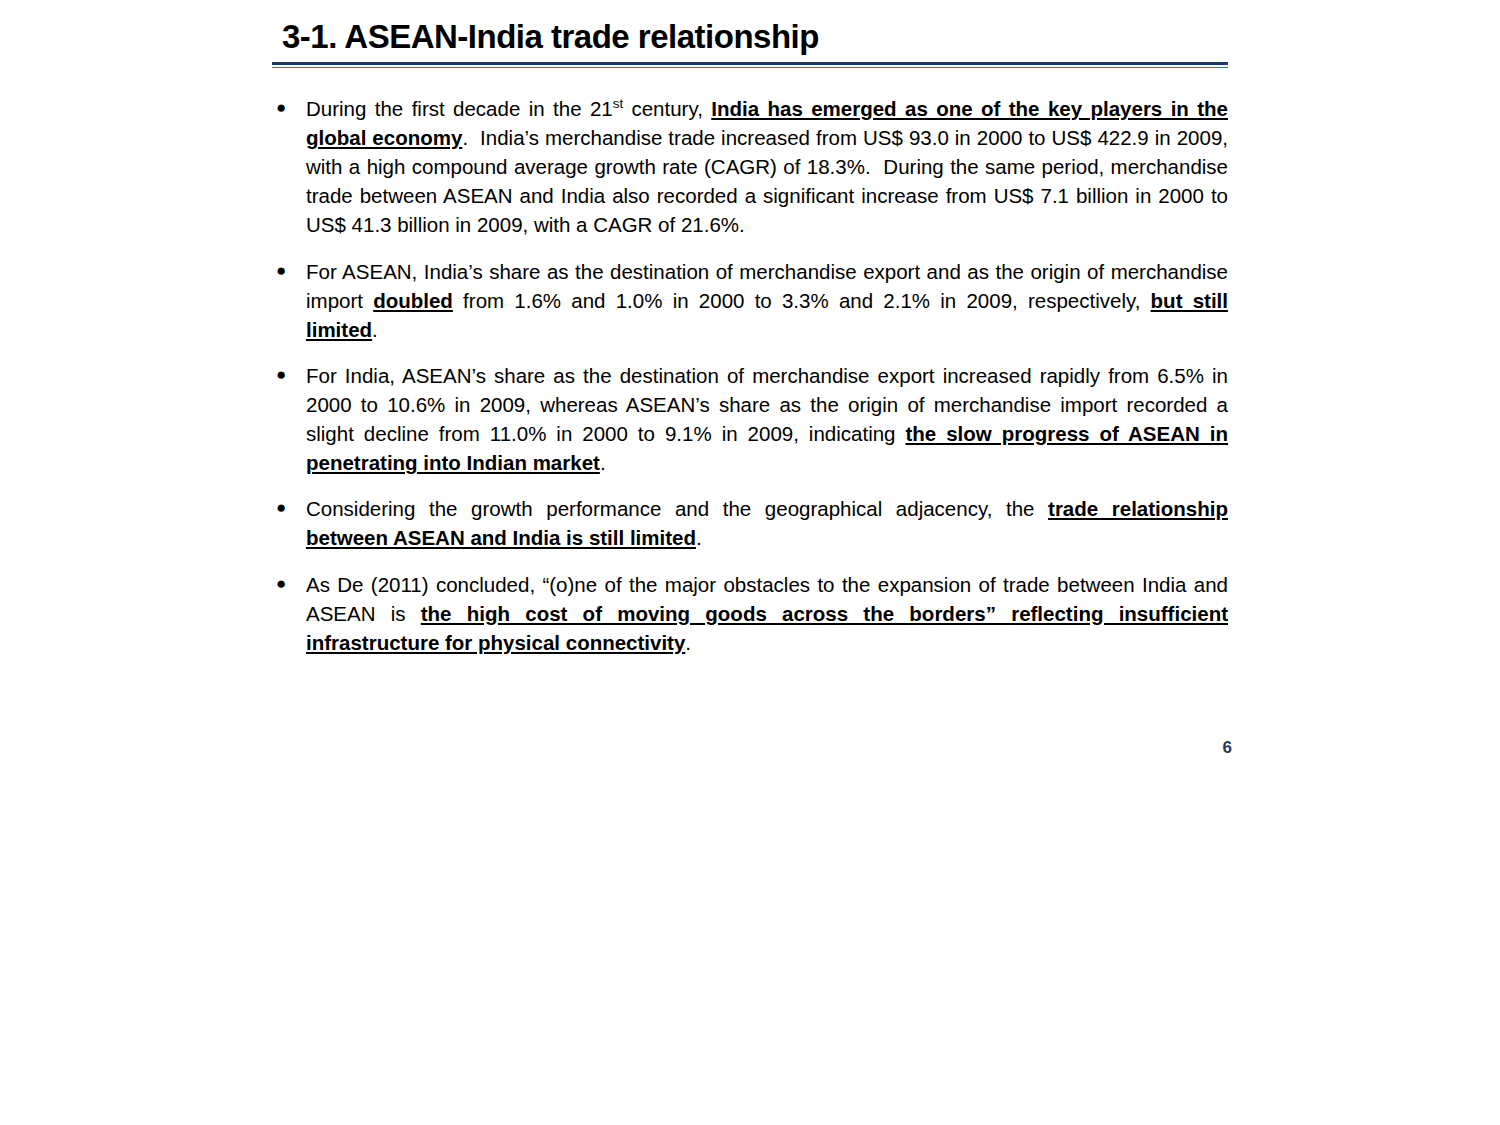3-1. ASEAN-India trade relationship
During the first decade in the 21st century, India has emerged as one of the key players in the global economy. India’s merchandise trade increased from US$ 93.0 in 2000 to US$ 422.9 in 2009, with a high compound average growth rate (CAGR) of 18.3%. During the same period, merchandise trade between ASEAN and India also recorded a significant increase from US$ 7.1 billion in 2000 to US$ 41.3 billion in 2009, with a CAGR of 21.6%.
For ASEAN, India’s share as the destination of merchandise export and as the origin of merchandise import doubled from 1.6% and 1.0% in 2000 to 3.3% and 2.1% in 2009, respectively, but still limited.
For India, ASEAN’s share as the destination of merchandise export increased rapidly from 6.5% in 2000 to 10.6% in 2009, whereas ASEAN’s share as the origin of merchandise import recorded a slight decline from 11.0% in 2000 to 9.1% in 2009, indicating the slow progress of ASEAN in penetrating into Indian market.
Considering the growth performance and the geographical adjacency, the trade relationship between ASEAN and India is still limited.
As De (2011) concluded, “(o)ne of the major obstacles to the expansion of trade between India and ASEAN is the high cost of moving goods across the borders” reflecting insufficient infrastructure for physical connectivity.
6